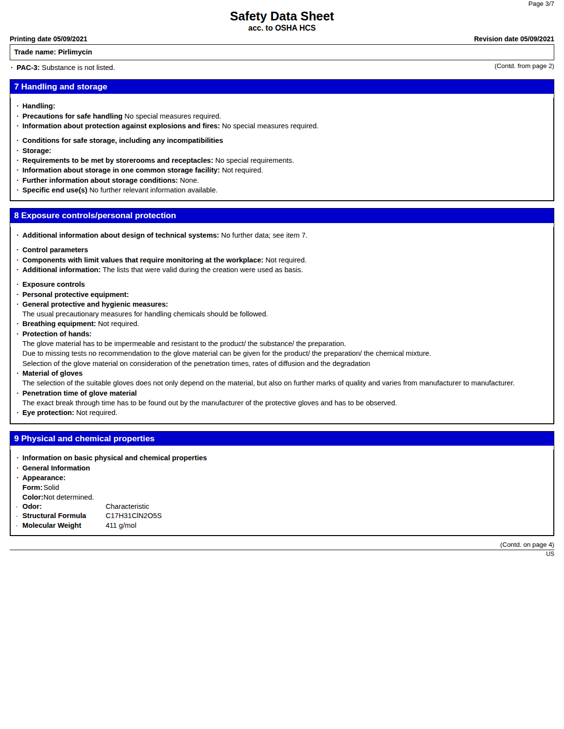Page 3/7
Safety Data Sheet
acc. to OSHA HCS
Printing date 05/09/2021 Revision date 05/09/2021
Trade name: Pirlimycin
(Contd. from page 2)
PAC-3: Substance is not listed.
7 Handling and storage
Handling:
Precautions for safe handling No special measures required.
Information about protection against explosions and fires: No special measures required.
Conditions for safe storage, including any incompatibilities
Storage:
Requirements to be met by storerooms and receptacles: No special requirements.
Information about storage in one common storage facility: Not required.
Further information about storage conditions: None.
Specific end use(s) No further relevant information available.
8 Exposure controls/personal protection
Additional information about design of technical systems: No further data; see item 7.
Control parameters
Components with limit values that require monitoring at the workplace: Not required.
Additional information: The lists that were valid during the creation were used as basis.
Exposure controls
Personal protective equipment:
General protective and hygienic measures:
The usual precautionary measures for handling chemicals should be followed.
Breathing equipment: Not required.
Protection of hands:
The glove material has to be impermeable and resistant to the product/ the substance/ the preparation.
Due to missing tests no recommendation to the glove material can be given for the product/ the preparation/ the chemical mixture.
Selection of the glove material on consideration of the penetration times, rates of diffusion and the degradation
Material of gloves
The selection of the suitable gloves does not only depend on the material, but also on further marks of quality and varies from manufacturer to manufacturer.
Penetration time of glove material
The exact break through time has to be found out by the manufacturer of the protective gloves and has to be observed.
Eye protection: Not required.
9 Physical and chemical properties
Information on basic physical and chemical properties
General Information
Appearance:
| Form: | Solid |
| Color: | Not determined. |
| · Odor: | Characteristic |
| · Structural Formula | C17H31ClN2O5S |
| · Molecular Weight | 411 g/mol |
(Contd. on page 4)
US